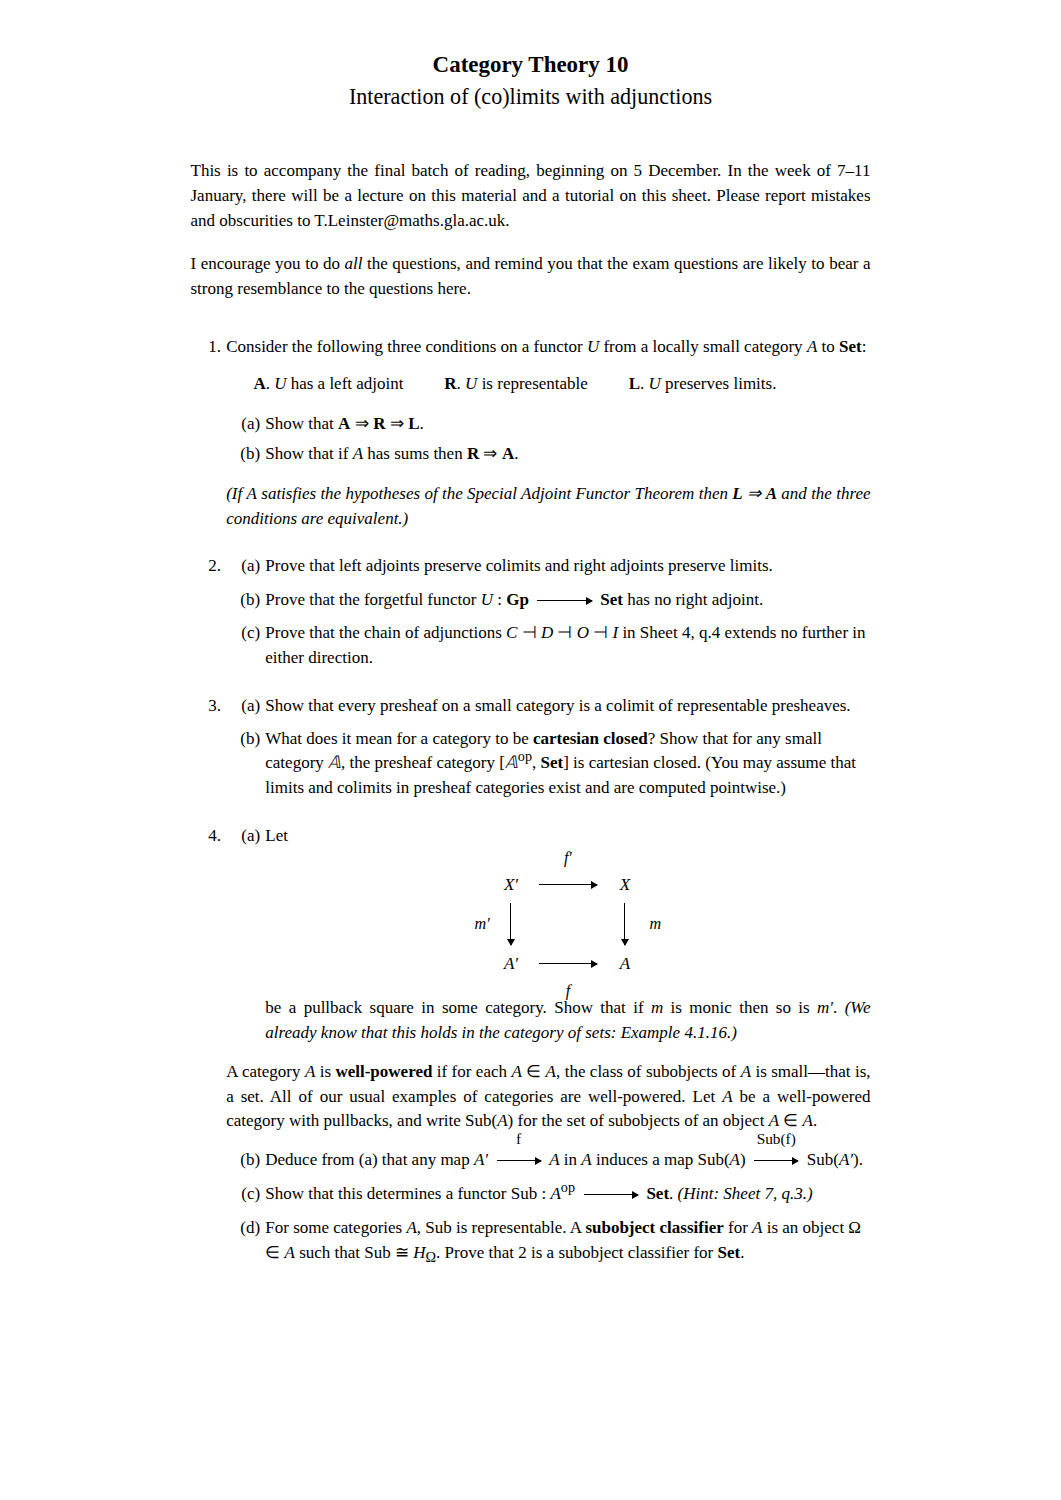Category Theory 10
Interaction of (co)limits with adjunctions
This is to accompany the final batch of reading, beginning on 5 December. In the week of 7–11 January, there will be a lecture on this material and a tutorial on this sheet. Please report mistakes and obscurities to T.Leinster@maths.gla.ac.uk.
I encourage you to do all the questions, and remind you that the exam questions are likely to bear a strong resemblance to the questions here.
1. Consider the following three conditions on a functor U from a locally small category A to Set:
| A . U has a left adjoint | R . U is representable | L . U preserves limits. |
(a) Show that A ⇒ R ⇒ L.
(b) Show that if A has sums then R ⇒ A.
(If A satisfies the hypotheses of the Special Adjoint Functor Theorem then L ⇒ A and the three conditions are equivalent.)
2.
(a) Prove that left adjoints preserve colimits and right adjoints preserve limits.
(b) Prove that the forgetful functor U : Gp Set has no right adjoint.
(c) Prove that the chain of adjunctions C ⊣ D ⊣ O ⊣ I in Sheet 4, q.4 extends no further in either direction.
3.
(a) Show that every presheaf on a small category is a colimit of representable presheaves.
(b) What does it mean for a category to be cartesian closed? Show that for any small category 𝔸, the presheaf category [𝔸op, Set] is cartesian closed. (You may assume that limits and colimits in presheaf categories exist and are computed pointwise.)
4.
(a) Let
| X′ | f′ | X |
| m′ | | m |
| A′ | f | A |
be a pullback square in some category. Show that if m is monic then so is m′. (We already know that this holds in the category of sets: Example 4.1.16.)
A category A is well-powered if for each A ∈ A, the class of subobjects of A is small—that is, a set. All of our usual examples of categories are well-powered. Let A be a well-powered category with pullbacks, and write Sub(A) for the set of subobjects of an object A ∈ A.
(b) Deduce from (a) that any map A′ f A in A induces a map Sub(A) Sub(f) Sub(A′).
(c) Show that this determines a functor Sub : Aop Set. (Hint: Sheet 7, q.3.)
(d) For some categories A, Sub is representable. A subobject classifier for A is an object Ω ∈ A such that Sub ≅ HΩ. Prove that 2 is a subobject classifier for Set.